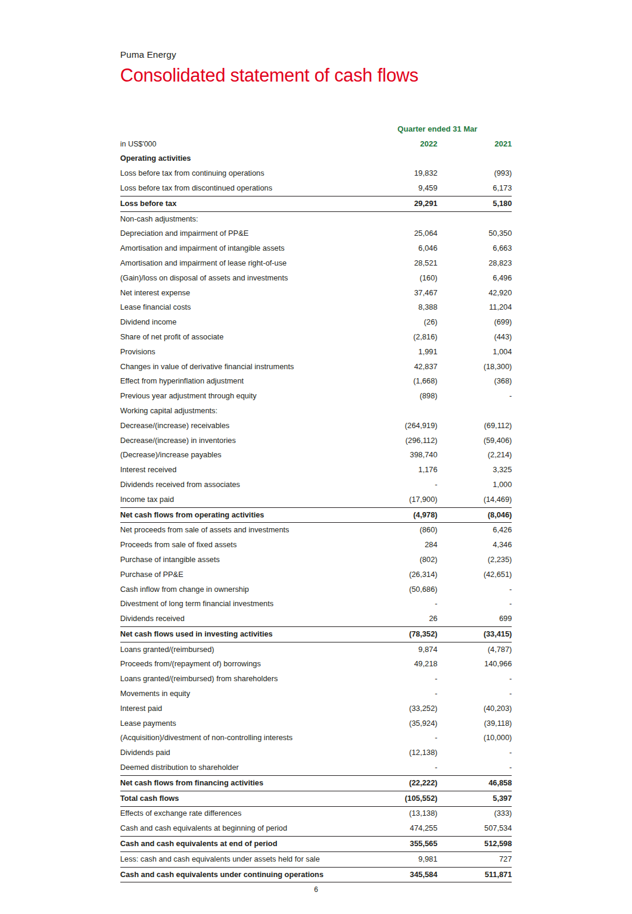Puma Energy
Consolidated statement of cash flows
| | Quarter ended 31 Mar |
| --- | --- |
| in US$'000 | 2022 | 2021 |
| Operating activities | | |
| Loss before tax from continuing operations | 19,832 | (993) |
| Loss before tax from discontinued operations | 9,459 | 6,173 |
| Loss before tax | 29,291 | 5,180 |
| Non-cash adjustments: | | |
| Depreciation and impairment of PP&E | 25,064 | 50,350 |
| Amortisation and impairment of intangible assets | 6,046 | 6,663 |
| Amortisation and impairment of lease right-of-use | 28,521 | 28,823 |
| (Gain)/loss on disposal of assets and investments | (160) | 6,496 |
| Net interest expense | 37,467 | 42,920 |
| Lease financial costs | 8,388 | 11,204 |
| Dividend income | (26) | (699) |
| Share of net profit of associate | (2,816) | (443) |
| Provisions | 1,991 | 1,004 |
| Changes in value of derivative financial instruments | 42,837 | (18,300) |
| Effect from hyperinflation adjustment | (1,668) | (368) |
| Previous year adjustment through equity | (898) | - |
| Working capital adjustments: | | |
| Decrease/(increase) receivables | (264,919) | (69,112) |
| Decrease/(increase) in inventories | (296,112) | (59,406) |
| (Decrease)/increase payables | 398,740 | (2,214) |
| Interest received | 1,176 | 3,325 |
| Dividends received from associates | - | 1,000 |
| Income tax paid | (17,900) | (14,469) |
| Net cash flows from operating activities | (4,978) | (8,046) |
| Net proceeds from sale of assets and investments | (860) | 6,426 |
| Proceeds from sale of fixed assets | 284 | 4,346 |
| Purchase of intangible assets | (802) | (2,235) |
| Purchase of PP&E | (26,314) | (42,651) |
| Cash inflow from change in ownership | (50,686) | - |
| Divestment of long term financial investments | - | - |
| Dividends received | 26 | 699 |
| Net cash flows used in investing activities | (78,352) | (33,415) |
| Loans granted/(reimbursed) | 9,874 | (4,787) |
| Proceeds from/(repayment of) borrowings | 49,218 | 140,966 |
| Loans granted/(reimbursed) from shareholders | - | - |
| Movements in equity | - | - |
| Interest paid | (33,252) | (40,203) |
| Lease payments | (35,924) | (39,118) |
| (Acquisition)/divestment of non-controlling interests | - | (10,000) |
| Dividends paid | (12,138) | - |
| Deemed distribution to shareholder | - | - |
| Net cash flows from financing activities | (22,222) | 46,858 |
| Total cash flows | (105,552) | 5,397 |
| Effects of exchange rate differences | (13,138) | (333) |
| Cash and cash equivalents at beginning of period | 474,255 | 507,534 |
| Cash and cash equivalents at end of period | 355,565 | 512,598 |
| Less: cash and cash equivalents under assets held for sale | 9,981 | 727 |
| Cash and cash equivalents under continuing operations | 345,584 | 511,871 |
6